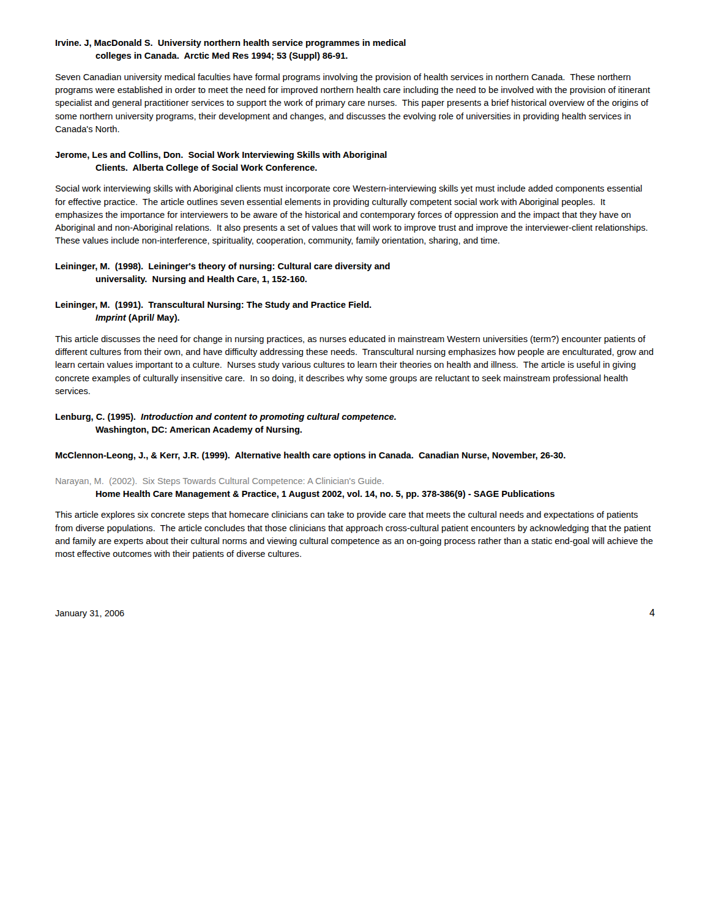Irvine. J, MacDonald S. University northern health service programmes in medical colleges in Canada. Arctic Med Res 1994; 53 (Suppl) 86-91.
Seven Canadian university medical faculties have formal programs involving the provision of health services in northern Canada. These northern programs were established in order to meet the need for improved northern health care including the need to be involved with the provision of itinerant specialist and general practitioner services to support the work of primary care nurses. This paper presents a brief historical overview of the origins of some northern university programs, their development and changes, and discusses the evolving role of universities in providing health services in Canada's North.
Jerome, Les and Collins, Don. Social Work Interviewing Skills with Aboriginal Clients. Alberta College of Social Work Conference.
Social work interviewing skills with Aboriginal clients must incorporate core Western-interviewing skills yet must include added components essential for effective practice. The article outlines seven essential elements in providing culturally competent social work with Aboriginal peoples. It emphasizes the importance for interviewers to be aware of the historical and contemporary forces of oppression and the impact that they have on Aboriginal and non-Aboriginal relations. It also presents a set of values that will work to improve trust and improve the interviewer-client relationships. These values include non-interference, spirituality, cooperation, community, family orientation, sharing, and time.
Leininger, M. (1998). Leininger's theory of nursing: Cultural care diversity and universality. Nursing and Health Care, 1, 152-160.
Leininger, M. (1991). Transcultural Nursing: The Study and Practice Field. Imprint (April/ May).
This article discusses the need for change in nursing practices, as nurses educated in mainstream Western universities (term?) encounter patients of different cultures from their own, and have difficulty addressing these needs. Transcultural nursing emphasizes how people are enculturated, grow and learn certain values important to a culture. Nurses study various cultures to learn their theories on health and illness. The article is useful in giving concrete examples of culturally insensitive care. In so doing, it describes why some groups are reluctant to seek mainstream professional health services.
Lenburg, C. (1995). Introduction and content to promoting cultural competence. Washington, DC: American Academy of Nursing.
McClennon-Leong, J., & Kerr, J.R. (1999). Alternative health care options in Canada. Canadian Nurse, November, 26-30.
Narayan, M. (2002). Six Steps Towards Cultural Competence: A Clinician's Guide. Home Health Care Management & Practice, 1 August 2002, vol. 14, no. 5, pp. 378-386(9) - SAGE Publications
This article explores six concrete steps that homecare clinicians can take to provide care that meets the cultural needs and expectations of patients from diverse populations. The article concludes that those clinicians that approach cross-cultural patient encounters by acknowledging that the patient and family are experts about their cultural norms and viewing cultural competence as an on-going process rather than a static end-goal will achieve the most effective outcomes with their patients of diverse cultures.
January 31, 2006 4